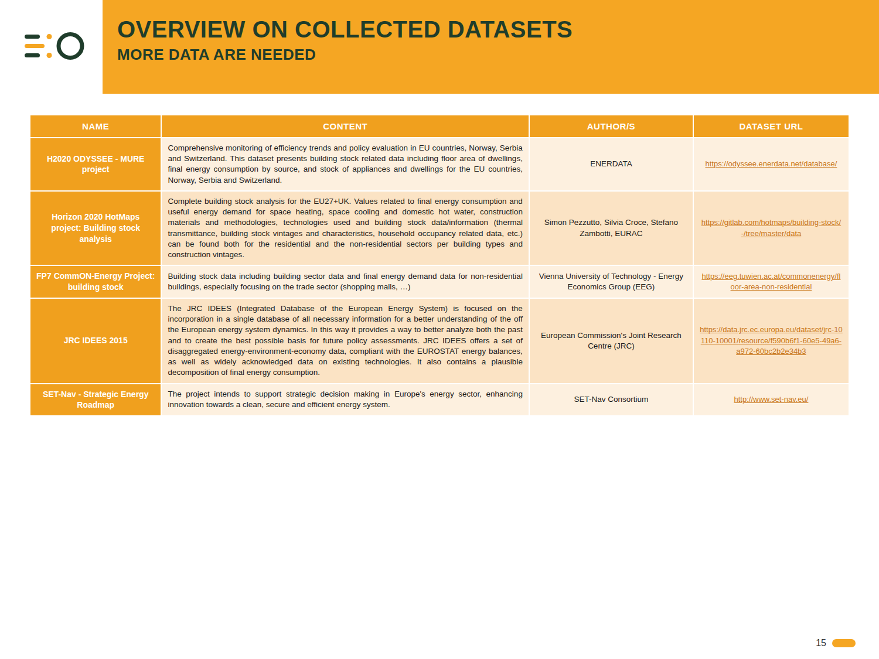OVERVIEW ON COLLECTED DATASETS
MORE DATA ARE NEEDED
| NAME | CONTENT | AUTHOR/S | DATASET URL |
| --- | --- | --- | --- |
| H2020 ODYSSEE - MURE project | Comprehensive monitoring of efficiency trends and policy evaluation in EU countries, Norway, Serbia and Switzerland. This dataset presents building stock related data including floor area of dwellings, final energy consumption by source, and stock of appliances and dwellings for the EU countries, Norway, Serbia and Switzerland. | ENERDATA | https://odyssee.enerdata.net/database/ |
| Horizon 2020 HotMaps project: Building stock analysis | Complete building stock analysis for the EU27+UK. Values related to final energy consumption and useful energy demand for space heating, space cooling and domestic hot water, construction materials and methodologies, technologies used and building stock data/information (thermal transmittance, building stock vintages and characteristics, household occupancy related data, etc.) can be found both for the residential and the non-residential sectors per building types and construction vintages. | Simon Pezzutto, Silvia Croce, Stefano Zambotti, EURAC | https://gitlab.com/hotmaps/building-stock/-/tree/master/data |
| FP7 CommON-Energy Project: building stock | Building stock data including building sector data and final energy demand data for non-residential buildings, especially focusing on the trade sector (shopping malls, …) | Vienna University of Technology - Energy Economics Group (EEG) | https://eeg.tuwien.ac.at/commonenergy/floor-area-non-residential |
| JRC IDEES 2015 | The JRC IDEES (Integrated Database of the European Energy System) is focused on the incorporation in a single database of all necessary information for a better understanding of the off the European energy system dynamics. In this way it provides a way to better analyze both the past and to create the best possible basis for future policy assessments. JRC IDEES offers a set of disaggregated energy-environment-economy data, compliant with the EUROSTAT energy balances, as well as widely acknowledged data on existing technologies. It also contains a plausible decomposition of final energy consumption. | European Commission's Joint Research Centre (JRC) | https://data.jrc.ec.europa.eu/dataset/jrc-10110-10001/resource/f590b6f1-60e5-49a6-a972-60bc2b2e34b3 |
| SET-Nav - Strategic Energy Roadmap | The project intends to support strategic decision making in Europe's energy sector, enhancing innovation towards a clean, secure and efficient energy system. | SET-Nav Consortium | http://www.set-nav.eu/ |
15